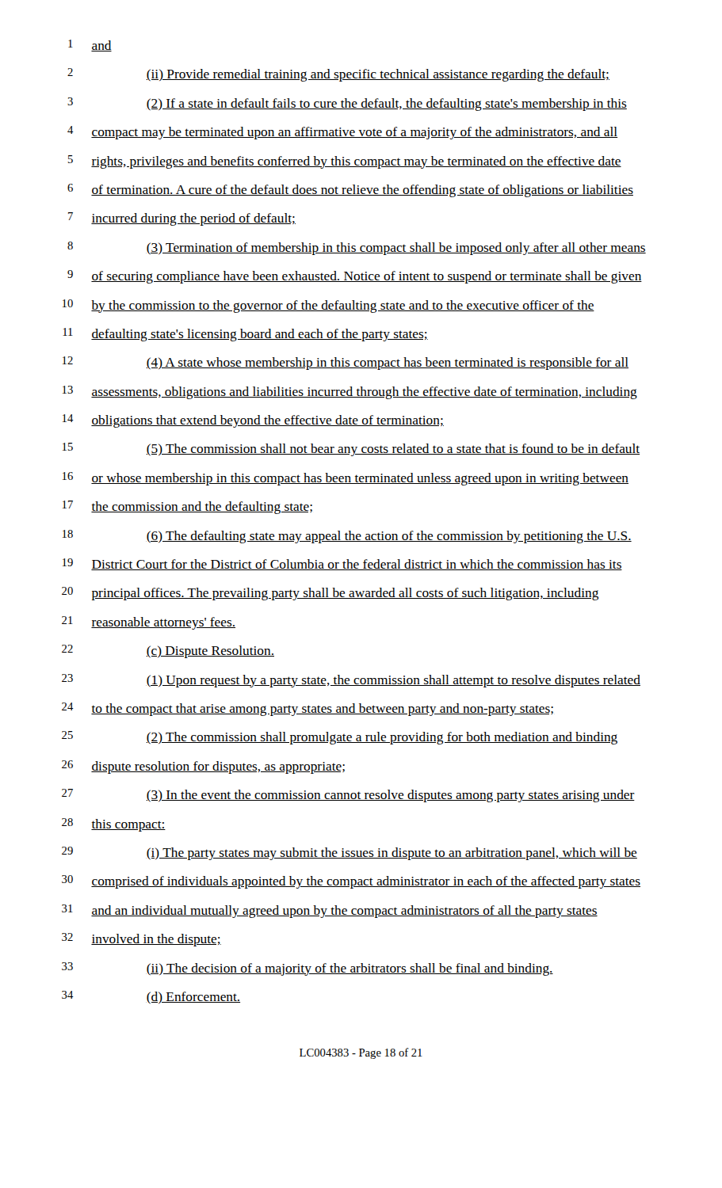and
(ii) Provide remedial training and specific technical assistance regarding the default;
(2) If a state in default fails to cure the default, the defaulting state's membership in this
compact may be terminated upon an affirmative vote of a majority of the administrators, and all
rights, privileges and benefits conferred by this compact may be terminated on the effective date
of termination. A cure of the default does not relieve the offending state of obligations or liabilities
incurred during the period of default;
(3) Termination of membership in this compact shall be imposed only after all other means
of securing compliance have been exhausted. Notice of intent to suspend or terminate shall be given
by the commission to the governor of the defaulting state and to the executive officer of the
defaulting state's licensing board and each of the party states;
(4) A state whose membership in this compact has been terminated is responsible for all
assessments, obligations and liabilities incurred through the effective date of termination, including
obligations that extend beyond the effective date of termination;
(5) The commission shall not bear any costs related to a state that is found to be in default
or whose membership in this compact has been terminated unless agreed upon in writing between
the commission and the defaulting state;
(6) The defaulting state may appeal the action of the commission by petitioning the U.S.
District Court for the District of Columbia or the federal district in which the commission has its
principal offices. The prevailing party shall be awarded all costs of such litigation, including
reasonable attorneys' fees.
(c) Dispute Resolution.
(1) Upon request by a party state, the commission shall attempt to resolve disputes related
to the compact that arise among party states and between party and non-party states;
(2) The commission shall promulgate a rule providing for both mediation and binding
dispute resolution for disputes, as appropriate;
(3) In the event the commission cannot resolve disputes among party states arising under
this compact:
(i) The party states may submit the issues in dispute to an arbitration panel, which will be
comprised of individuals appointed by the compact administrator in each of the affected party states
and an individual mutually agreed upon by the compact administrators of all the party states
involved in the dispute;
(ii) The decision of a majority of the arbitrators shall be final and binding.
(d) Enforcement.
LC004383 - Page 18 of 21